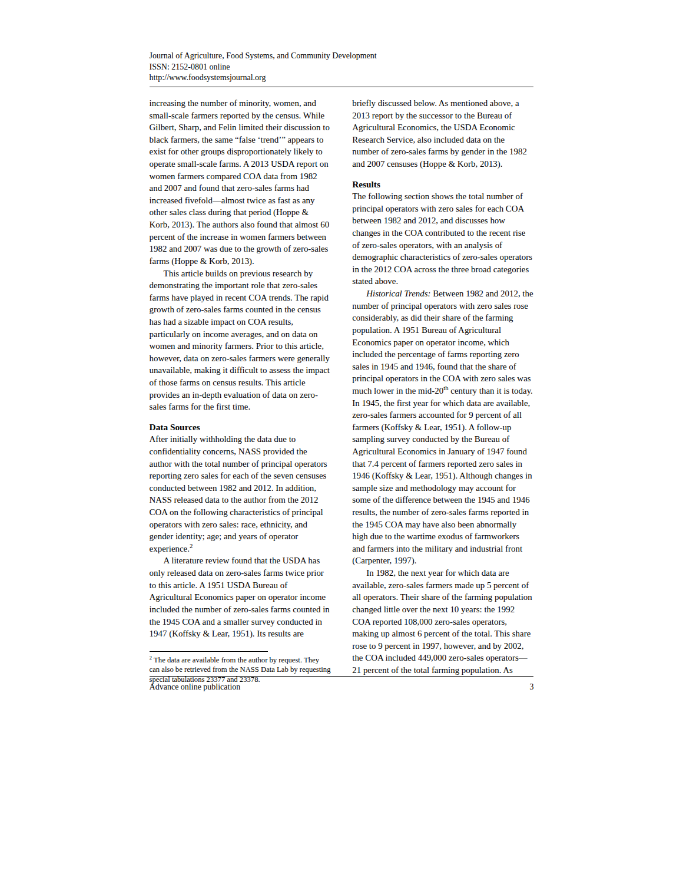Journal of Agriculture, Food Systems, and Community Development
ISSN: 2152-0801 online
http://www.foodsystemsjournal.org
increasing the number of minority, women, and small-scale farmers reported by the census. While Gilbert, Sharp, and Felin limited their discussion to black farmers, the same “false ‘trend’” appears to exist for other groups disproportionately likely to operate small-scale farms. A 2013 USDA report on women farmers compared COA data from 1982 and 2007 and found that zero-sales farms had increased fivefold—almost twice as fast as any other sales class during that period (Hoppe & Korb, 2013). The authors also found that almost 60 percent of the increase in women farmers between 1982 and 2007 was due to the growth of zero-sales farms (Hoppe & Korb, 2013).
This article builds on previous research by demonstrating the important role that zero-sales farms have played in recent COA trends. The rapid growth of zero-sales farms counted in the census has had a sizable impact on COA results, particularly on income averages, and on data on women and minority farmers. Prior to this article, however, data on zero-sales farmers were generally unavailable, making it difficult to assess the impact of those farms on census results. This article provides an in-depth evaluation of data on zero-sales farms for the first time.
Data Sources
After initially withholding the data due to confidentiality concerns, NASS provided the author with the total number of principal operators reporting zero sales for each of the seven censuses conducted between 1982 and 2012. In addition, NASS released data to the author from the 2012 COA on the following characteristics of principal operators with zero sales: race, ethnicity, and gender identity; age; and years of operator experience.2
A literature review found that the USDA has only released data on zero-sales farms twice prior to this article. A 1951 USDA Bureau of Agricultural Economics paper on operator income included the number of zero-sales farms counted in the 1945 COA and a smaller survey conducted in 1947 (Koffsky & Lear, 1951). Its results are
2 The data are available from the author by request. They can also be retrieved from the NASS Data Lab by requesting special tabulations 23377 and 23378.
briefly discussed below. As mentioned above, a 2013 report by the successor to the Bureau of Agricultural Economics, the USDA Economic Research Service, also included data on the number of zero-sales farms by gender in the 1982 and 2007 censuses (Hoppe & Korb, 2013).
Results
The following section shows the total number of principal operators with zero sales for each COA between 1982 and 2012, and discusses how changes in the COA contributed to the recent rise of zero-sales operators, with an analysis of demographic characteristics of zero-sales operators in the 2012 COA across the three broad categories stated above.
Historical Trends: Between 1982 and 2012, the number of principal operators with zero sales rose considerably, as did their share of the farming population. A 1951 Bureau of Agricultural Economics paper on operator income, which included the percentage of farms reporting zero sales in 1945 and 1946, found that the share of principal operators in the COA with zero sales was much lower in the mid-20th century than it is today. In 1945, the first year for which data are available, zero-sales farmers accounted for 9 percent of all farmers (Koffsky & Lear, 1951). A follow-up sampling survey conducted by the Bureau of Agricultural Economics in January of 1947 found that 7.4 percent of farmers reported zero sales in 1946 (Koffsky & Lear, 1951). Although changes in sample size and methodology may account for some of the difference between the 1945 and 1946 results, the number of zero-sales farms reported in the 1945 COA may have also been abnormally high due to the wartime exodus of farmworkers and farmers into the military and industrial front (Carpenter, 1997).
In 1982, the next year for which data are available, zero-sales farmers made up 5 percent of all operators. Their share of the farming population changed little over the next 10 years: the 1992 COA reported 108,000 zero-sales operators, making up almost 6 percent of the total. This share rose to 9 percent in 1997, however, and by 2002, the COA included 449,000 zero-sales operators—21 percent of the total farming population. As
Advance online publication
3